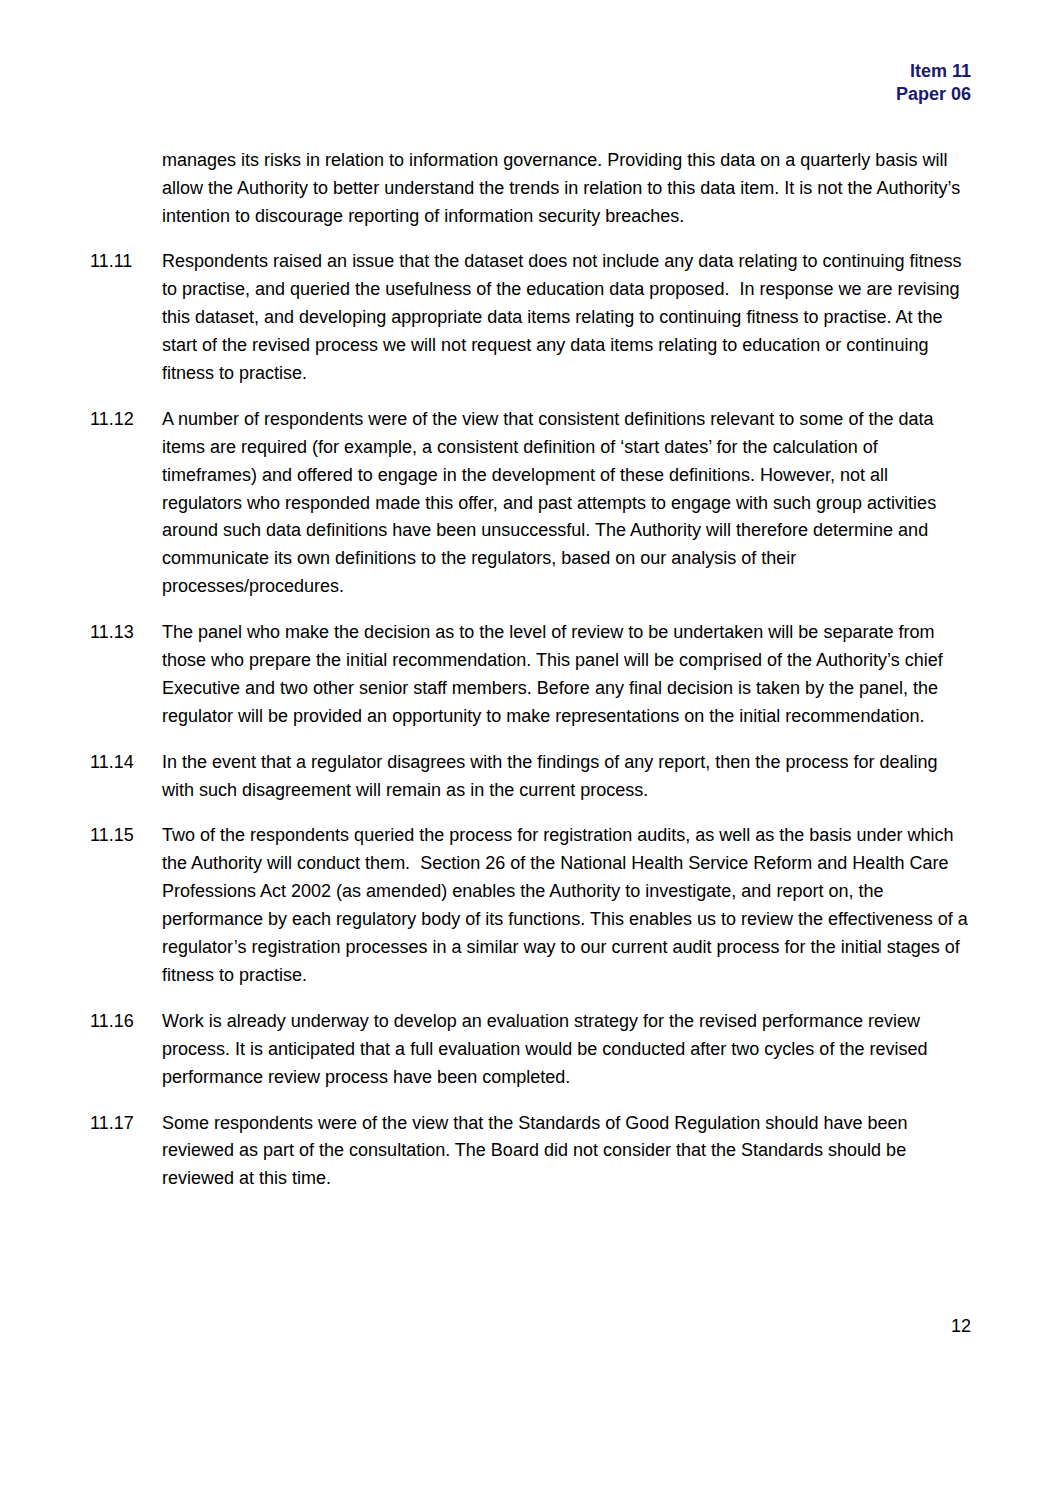Item 11
Paper 06
manages its risks in relation to information governance. Providing this data on a quarterly basis will allow the Authority to better understand the trends in relation to this data item. It is not the Authority’s intention to discourage reporting of information security breaches.
11.11
Respondents raised an issue that the dataset does not include any data relating to continuing fitness to practise, and queried the usefulness of the education data proposed. In response we are revising this dataset, and developing appropriate data items relating to continuing fitness to practise. At the start of the revised process we will not request any data items relating to education or continuing fitness to practise.
11.12
A number of respondents were of the view that consistent definitions relevant to some of the data items are required (for example, a consistent definition of ‘start dates’ for the calculation of timeframes) and offered to engage in the development of these definitions. However, not all regulators who responded made this offer, and past attempts to engage with such group activities around such data definitions have been unsuccessful. The Authority will therefore determine and communicate its own definitions to the regulators, based on our analysis of their processes/procedures.
11.13
The panel who make the decision as to the level of review to be undertaken will be separate from those who prepare the initial recommendation. This panel will be comprised of the Authority’s chief Executive and two other senior staff members. Before any final decision is taken by the panel, the regulator will be provided an opportunity to make representations on the initial recommendation.
11.14
In the event that a regulator disagrees with the findings of any report, then the process for dealing with such disagreement will remain as in the current process.
11.15
Two of the respondents queried the process for registration audits, as well as the basis under which the Authority will conduct them. Section 26 of the National Health Service Reform and Health Care Professions Act 2002 (as amended) enables the Authority to investigate, and report on, the performance by each regulatory body of its functions. This enables us to review the effectiveness of a regulator’s registration processes in a similar way to our current audit process for the initial stages of fitness to practise.
11.16
Work is already underway to develop an evaluation strategy for the revised performance review process. It is anticipated that a full evaluation would be conducted after two cycles of the revised performance review process have been completed.
11.17
Some respondents were of the view that the Standards of Good Regulation should have been reviewed as part of the consultation. The Board did not consider that the Standards should be reviewed at this time.
12